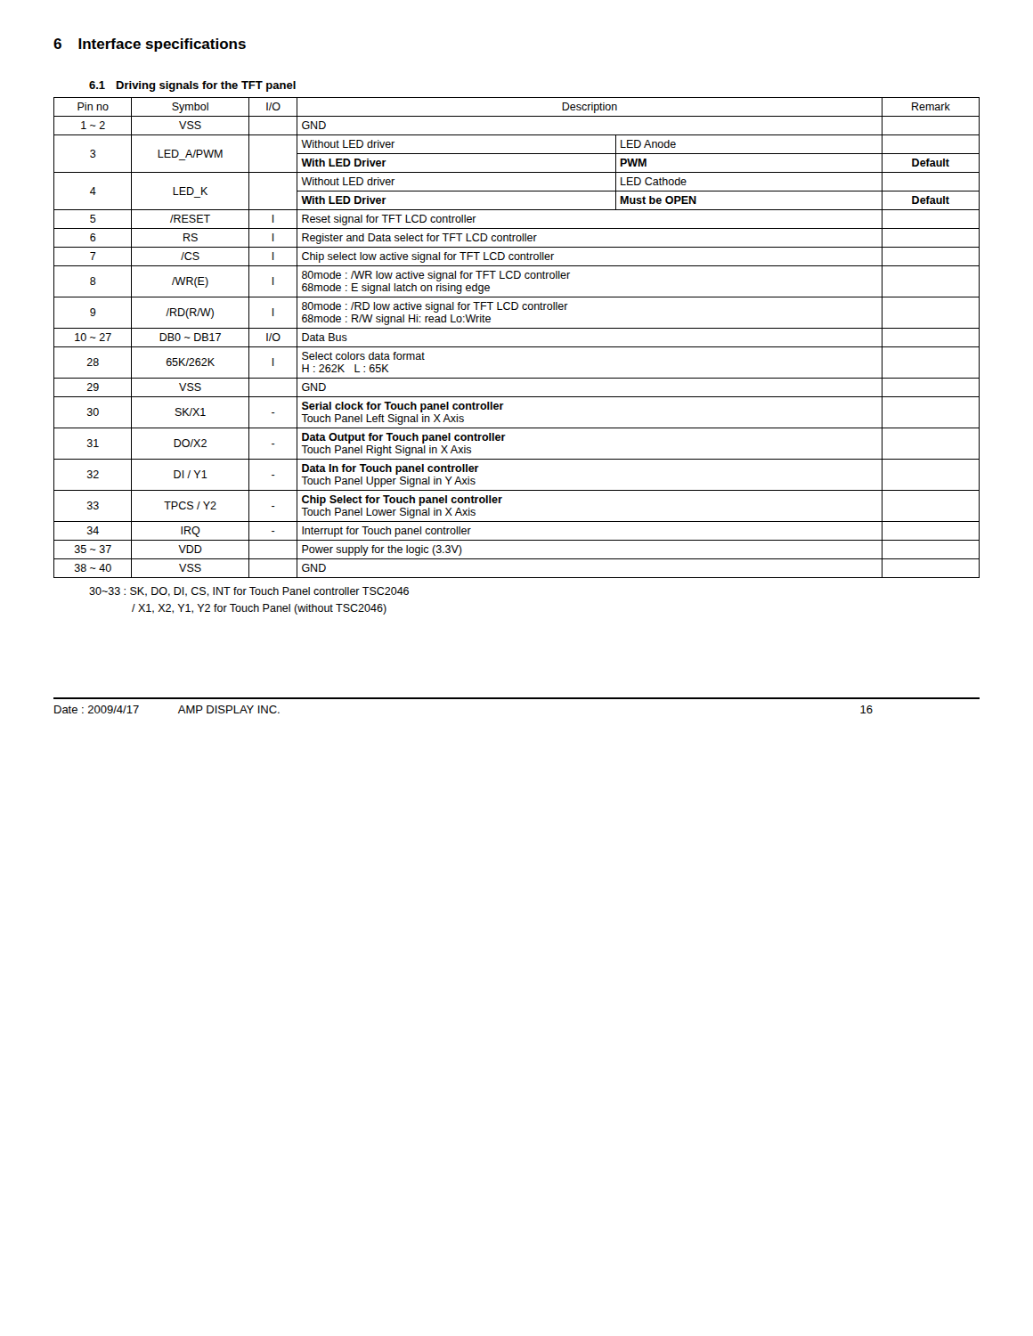6 Interface specifications
6.1 Driving signals for the TFT panel
| Pin no | Symbol | I/O | Description | Remark |
| --- | --- | --- | --- | --- |
| 1 ~ 2 | VSS | | GND | |
| 3 | LED_A/PWM | | Without LED driver | LED Anode | |
| With LED Driver | PWM | Default |
| 4 | LED_K | | Without LED driver | LED Cathode | |
| With LED Driver | Must be OPEN | Default |
| 5 | /RESET | I | Reset signal for TFT LCD controller | |
| 6 | RS | I | Register and Data select for TFT LCD controller | |
| 7 | /CS | I | Chip select low active signal for TFT LCD controller | |
| 8 | /WR(E) | I | 80mode : /WR low active signal for TFT LCD controller 68mode : E signal latch on rising edge | |
| 9 | /RD(R/W) | I | 80mode : /RD low active signal for TFT LCD controller 68mode : R/W signal Hi: read Lo:Write | |
| 10 ~ 27 | DB0 ~ DB17 | I/O | Data Bus | |
| 28 | 65K/262K | I | Select colors data format H : 262K L : 65K | |
| 29 | VSS | | GND | |
| 30 | SK/X1 | - | Serial clock for Touch panel controller Touch Panel Left Signal in X Axis | |
| 31 | DO/X2 | - | Data Output for Touch panel controller Touch Panel Right Signal in X Axis | |
| 32 | DI / Y1 | - | Data In for Touch panel controller Touch Panel Upper Signal in Y Axis | |
| 33 | TPCS / Y2 | - | Chip Select for Touch panel controller Touch Panel Lower Signal in X Axis | |
| 34 | IRQ | - | Interrupt for Touch panel controller | |
| 35 ~ 37 | VDD | | Power supply for the logic (3.3V) | |
| 38 ~ 40 | VSS | | GND | |
30~33 : SK, DO, DI, CS, INT for Touch Panel controller TSC2046
/ X1, X2, Y1, Y2 for Touch Panel (without TSC2046)
Date : 2009/4/17 AMP DISPLAY INC. 16